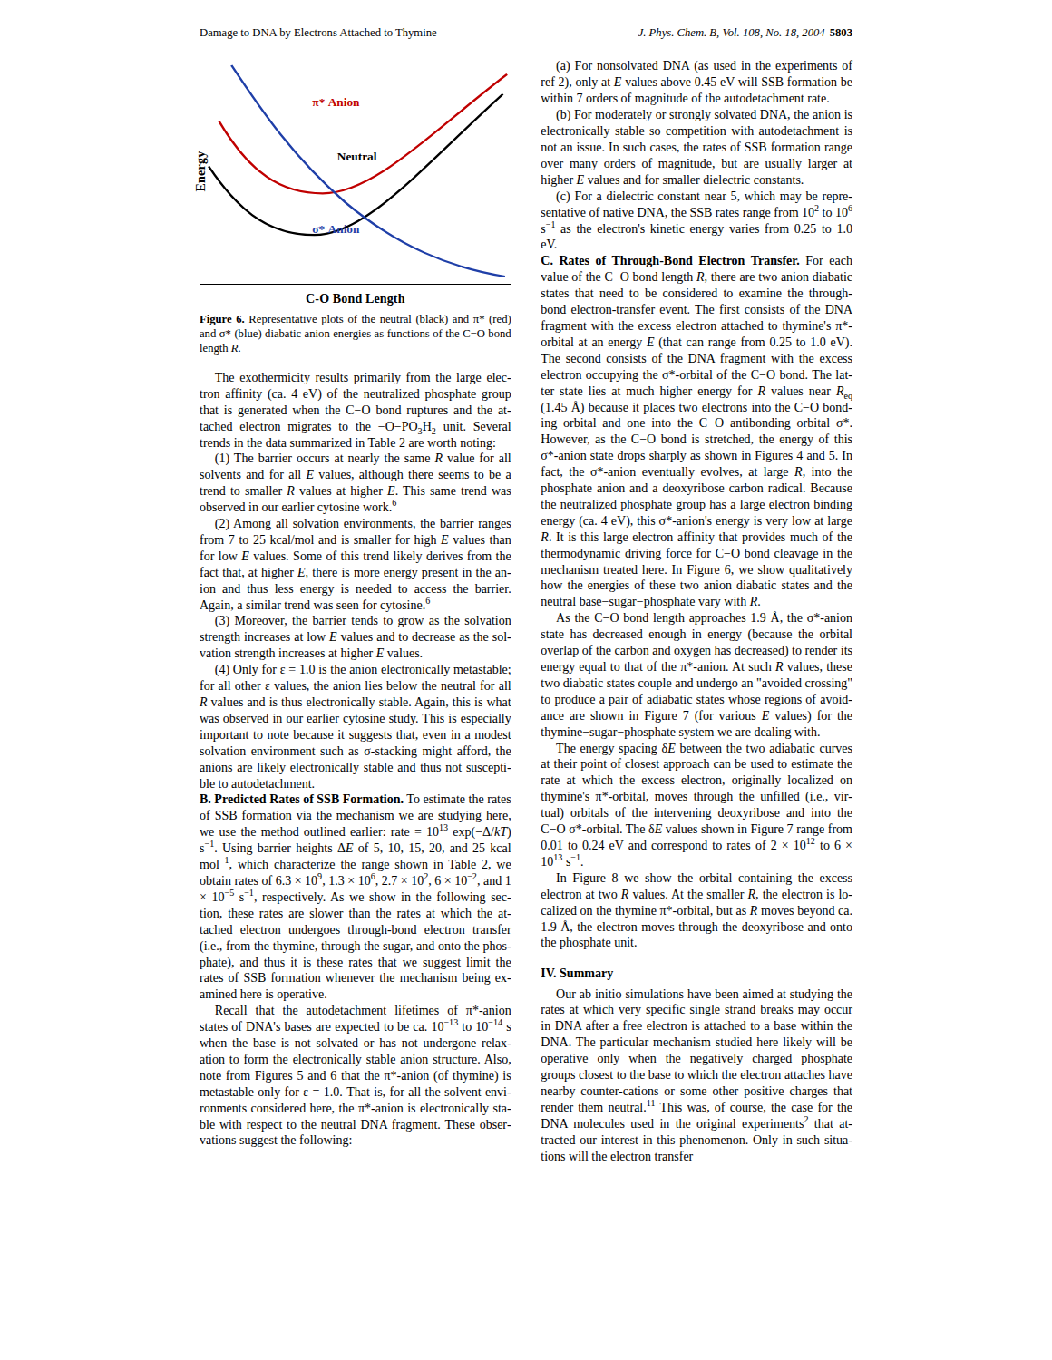Damage to DNA by Electrons Attached to Thymine
J. Phys. Chem. B, Vol. 108, No. 18, 20045803
Energy π* Anion Neutral σ* Anion
C-O Bond Length
Figure 6. Representative plots of the neutral (black) and π* (red) and σ* (blue) diabatic anion energies as functions of the C−O bond length R.
The exothermicity results primarily from the large electron affinity (ca. 4 eV) of the neutralized phosphate group that is generated when the C−O bond ruptures and the attached electron migrates to the −O−PO3H2 unit. Several trends in the data summarized in Table 2 are worth noting:
(1) The barrier occurs at nearly the same R value for all solvents and for all E values, although there seems to be a trend to smaller R values at higher E. This same trend was observed in our earlier cytosine work.6
(2) Among all solvation environments, the barrier ranges from 7 to 25 kcal/mol and is smaller for high E values than for low E values. Some of this trend likely derives from the fact that, at higher E, there is more energy present in the anion and thus less energy is needed to access the barrier. Again, a similar trend was seen for cytosine.6
(3) Moreover, the barrier tends to grow as the solvation strength increases at low E values and to decrease as the solvation strength increases at higher E values.
(4) Only for ε = 1.0 is the anion electronically metastable; for all other ε values, the anion lies below the neutral for all R values and is thus electronically stable. Again, this is what was observed in our earlier cytosine study. This is especially important to note because it suggests that, even in a modest solvation environment such as σ-stacking might afford, the anions are likely electronically stable and thus not susceptible to autodetachment.
B. Predicted Rates of SSB Formation.
To estimate the rates of SSB formation via the mechanism we are studying here, we use the method outlined earlier: rate = 1013 exp(−Δ/kT) s−1. Using barrier heights ΔE of 5, 10, 15, 20, and 25 kcal mol−1, which characterize the range shown in Table 2, we obtain rates of 6.3 × 109, 1.3 × 106, 2.7 × 102, 6 × 10−2, and 1 × 10−5 s−1, respectively. As we show in the following section, these rates are slower than the rates at which the attached electron undergoes through-bond electron transfer (i.e., from the thymine, through the sugar, and onto the phosphate), and thus it is these rates that we suggest limit the rates of SSB formation whenever the mechanism being examined here is operative.
Recall that the autodetachment lifetimes of π*-anion states of DNA's bases are expected to be ca. 10−13 to 10−14 s when the base is not solvated or has not undergone relaxation to form the electronically stable anion structure. Also, note from Figures 5 and 6 that the π*-anion (of thymine) is metastable only for ε = 1.0. That is, for all the solvent environments considered here, the π*-anion is electronically stable with respect to the neutral DNA fragment. These observations suggest the following:
(a) For nonsolvated DNA (as used in the experiments of ref 2), only at E values above 0.45 eV will SSB formation be within 7 orders of magnitude of the autodetachment rate.
(b) For moderately or strongly solvated DNA, the anion is electronically stable so competition with autodetachment is not an issue. In such cases, the rates of SSB formation range over many orders of magnitude, but are usually larger at higher E values and for smaller dielectric constants.
(c) For a dielectric constant near 5, which may be representative of native DNA, the SSB rates range from 102 to 106 s−1 as the electron's kinetic energy varies from 0.25 to 1.0 eV.
C. Rates of Through-Bond Electron Transfer.
For each value of the C−O bond length R, there are two anion diabatic states that need to be considered to examine the through-bond electron-transfer event. The first consists of the DNA fragment with the excess electron attached to thymine's π*-orbital at an energy E (that can range from 0.25 to 1.0 eV). The second consists of the DNA fragment with the excess electron occupying the σ*-orbital of the C−O bond. The latter state lies at much higher energy for R values near Req (1.45 Å) because it places two electrons into the C−O bonding orbital and one into the C−O antibonding orbital σ*. However, as the C−O bond is stretched, the energy of this σ*-anion state drops sharply as shown in Figures 4 and 5. In fact, the σ*-anion eventually evolves, at large R, into the phosphate anion and a deoxyribose carbon radical. Because the neutralized phosphate group has a large electron binding energy (ca. 4 eV), this σ*-anion's energy is very low at large R. It is this large electron affinity that provides much of the thermodynamic driving force for C−O bond cleavage in the mechanism treated here. In Figure 6, we show qualitatively how the energies of these two anion diabatic states and the neutral base−sugar−phosphate vary with R.
As the C−O bond length approaches 1.9 Å, the σ*-anion state has decreased enough in energy (because the orbital overlap of the carbon and oxygen has decreased) to render its energy equal to that of the π*-anion. At such R values, these two diabatic states couple and undergo an "avoided crossing" to produce a pair of adiabatic states whose regions of avoidance are shown in Figure 7 (for various E values) for the thymine−sugar−phosphate system we are dealing with.
The energy spacing δE between the two adiabatic curves at their point of closest approach can be used to estimate the rate at which the excess electron, originally localized on thymine's π*-orbital, moves through the unfilled (i.e., virtual) orbitals of the intervening deoxyribose and into the C−O σ*-orbital. The δE values shown in Figure 7 range from 0.01 to 0.24 eV and correspond to rates of 2 × 1012 to 6 × 1013 s−1.
In Figure 8 we show the orbital containing the excess electron at two R values. At the smaller R, the electron is localized on the thymine π*-orbital, but as R moves beyond ca. 1.9 Å, the electron moves through the deoxyribose and onto the phosphate unit.
IV. Summary
Our ab initio simulations have been aimed at studying the rates at which very specific single strand breaks may occur in DNA after a free electron is attached to a base within the DNA. The particular mechanism studied here likely will be operative only when the negatively charged phosphate groups closest to the base to which the electron attaches have nearby counter-cations or some other positive charges that render them neutral.11 This was, of course, the case for the DNA molecules used in the original experiments2 that attracted our interest in this phenomenon. Only in such situations will the electron transfer